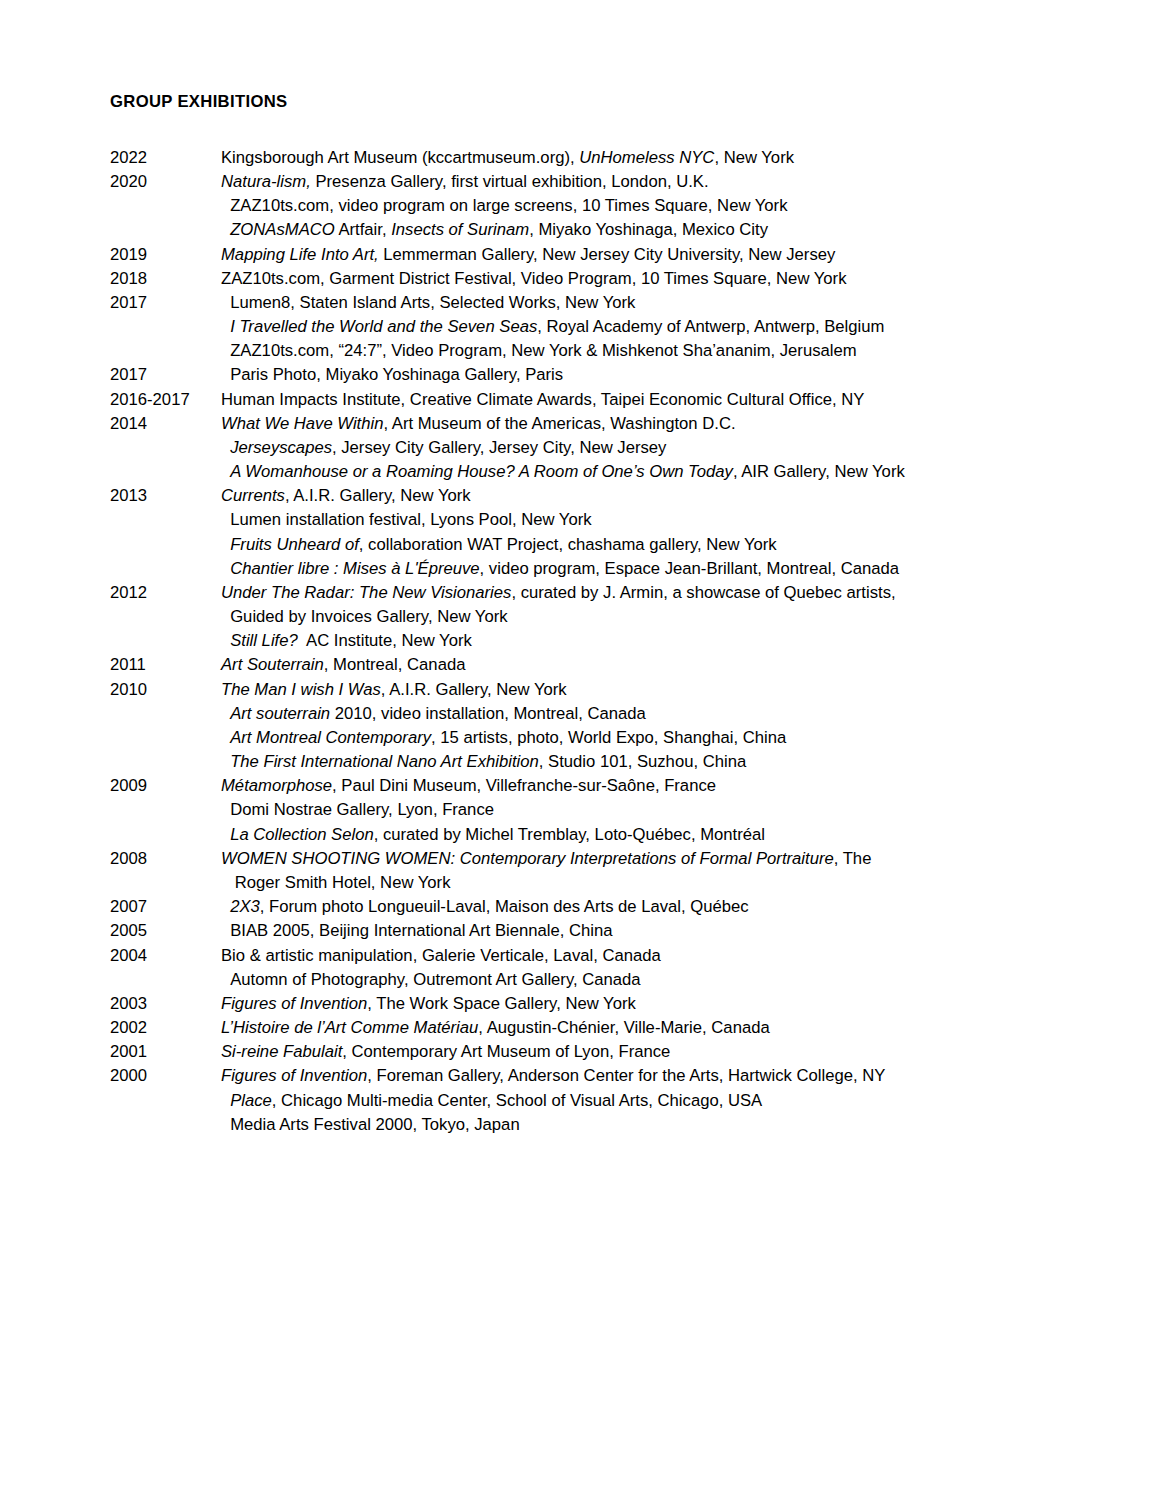GROUP EXHIBITIONS
| 2022 | Kingsborough Art Museum (kccartmuseum.org), UnHomeless NYC , New York |
| 2020 | Natura-lism, Presenza Gallery, first virtual exhibition, London, U.K. ZAZ10ts.com, video program on large screens, 10 Times Square, New York ZONAsMACO Artfair, Insects of Surinam , Miyako Yoshinaga, Mexico City |
| 2019 | Mapping Life Into Art, Lemmerman Gallery, New Jersey City University, New Jersey |
| 2018 | ZAZ10ts.com, Garment District Festival, Video Program, 10 Times Square, New York |
| 2017 | Lumen8, Staten Island Arts, Selected Works, New York I Travelled the World and the Seven Seas , Royal Academy of Antwerp, Antwerp, Belgium ZAZ10ts.com, “24:7”, Video Program, New York & Mishkenot Sha’ananim, Jerusalem |
| 2017 | Paris Photo, Miyako Yoshinaga Gallery, Paris |
| 2016-2017 | Human Impacts Institute, Creative Climate Awards, Taipei Economic Cultural Office, NY |
| 2014 | What We Have Within , Art Museum of the Americas, Washington D.C. Jerseyscapes , Jersey City Gallery, Jersey City, New Jersey A Womanhouse or a Roaming House? A Room of One’s Own Today , AIR Gallery, New York |
| 2013 | Currents , A.I.R. Gallery, New York Lumen installation festival, Lyons Pool, New York Fruits Unheard of , collaboration WAT Project, chashama gallery, New York Chantier libre : Mises à L'Épreuve , video program, Espace Jean-Brillant, Montreal, Canada |
| 2012 | Under The Radar: The New Visionaries , curated by J. Armin, a showcase of Quebec artists, Guided by Invoices Gallery, New York Still Life? AC Institute, New York |
| 2011 | Art Souterrain , Montreal, Canada |
| 2010 | The Man I wish I Was , A.I.R. Gallery, New York Art souterrain 2010, video installation, Montreal, Canada Art Montreal Contemporary , 15 artists, photo, World Expo, Shanghai, China The First International Nano Art Exhibition , Studio 101, Suzhou, China |
| 2009 | Métamorphose , Paul Dini Museum, Villefranche-sur-Saône, France Domi Nostrae Gallery, Lyon, France La Collection Selon , curated by Michel Tremblay, Loto-Québec, Montréal |
| 2008 | WOMEN SHOOTING WOMEN: Contemporary Interpretations of Formal Portraiture , The Roger Smith Hotel, New York |
| 2007 | 2X3 , Forum photo Longueuil-Laval, Maison des Arts de Laval, Québec |
| 2005 | BIAB 2005, Beijing International Art Biennale, China |
| 2004 | Bio & artistic manipulation, Galerie Verticale, Laval, Canada Automn of Photography, Outremont Art Gallery, Canada |
| 2003 | Figures of Invention , The Work Space Gallery, New York |
| 2002 | L’Histoire de l’Art Comme Matériau , Augustin-Chénier, Ville-Marie, Canada |
| 2001 | Si-reine Fabulait , Contemporary Art Museum of Lyon, France |
| 2000 | Figures of Invention , Foreman Gallery, Anderson Center for the Arts, Hartwick College, NY Place , Chicago Multi-media Center, School of Visual Arts, Chicago, USA Media Arts Festival 2000, Tokyo, Japan |